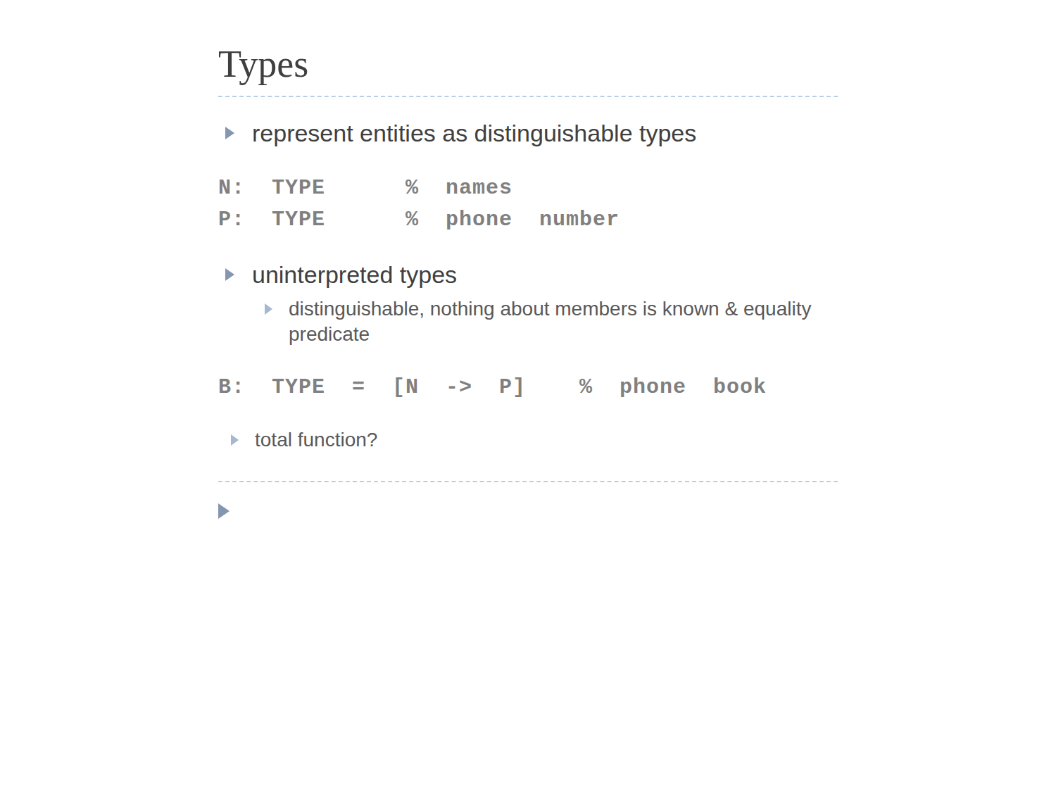Types
represent entities as distinguishable types
N: TYPE % names
P: TYPE % phone number
uninterpreted types
distinguishable, nothing about members is known & equality predicate
B: TYPE = [N -> P] % phone book
total function?